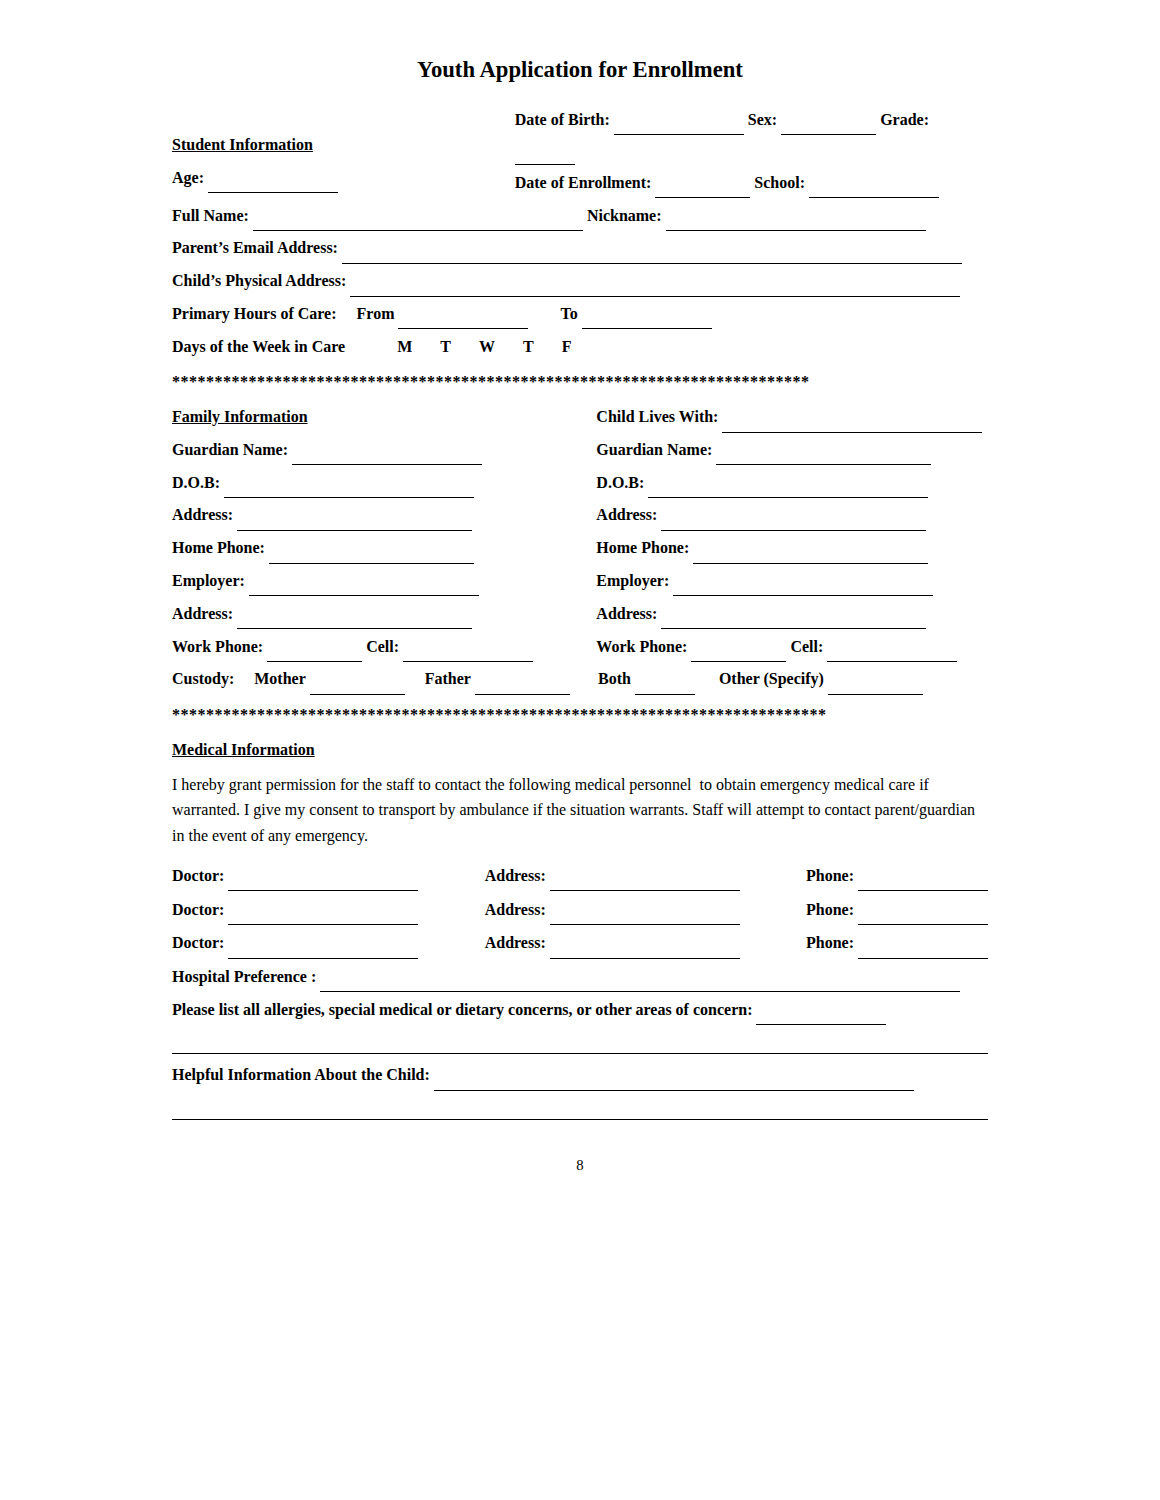Youth Application for Enrollment
Student Information
Age:
Date of Birth: Sex: Grade:
Date of Enrollment: School:
Full Name: Nickname:
Parent’s Email Address:
Child’s Physical Address:
Primary Hours of Care: From To
Days of the Week in Care M T W T F
***************************************************************************
Family Information
Guardian Name:
D.O.B:
Address:
Home Phone:
Employer:
Address:
Work Phone: Cell:
Child Lives With:
Guardian Name:
D.O.B:
Address:
Home Phone:
Employer:
Address:
Work Phone: Cell:
Custody: Mother Father Both Other (Specify)
*****************************************************************************
Medical Information
I hereby grant permission for the staff to contact the following medical personnel to obtain emergency medical care if warranted. I give my consent to transport by ambulance if the situation warrants. Staff will attempt to contact parent/guardian in the event of any emergency.
Doctor: Address: Phone:
Doctor: Address: Phone:
Doctor: Address: Phone:
Hospital Preference :
Please list all allergies, special medical or dietary concerns, or other areas of concern:
Helpful Information About the Child:
8